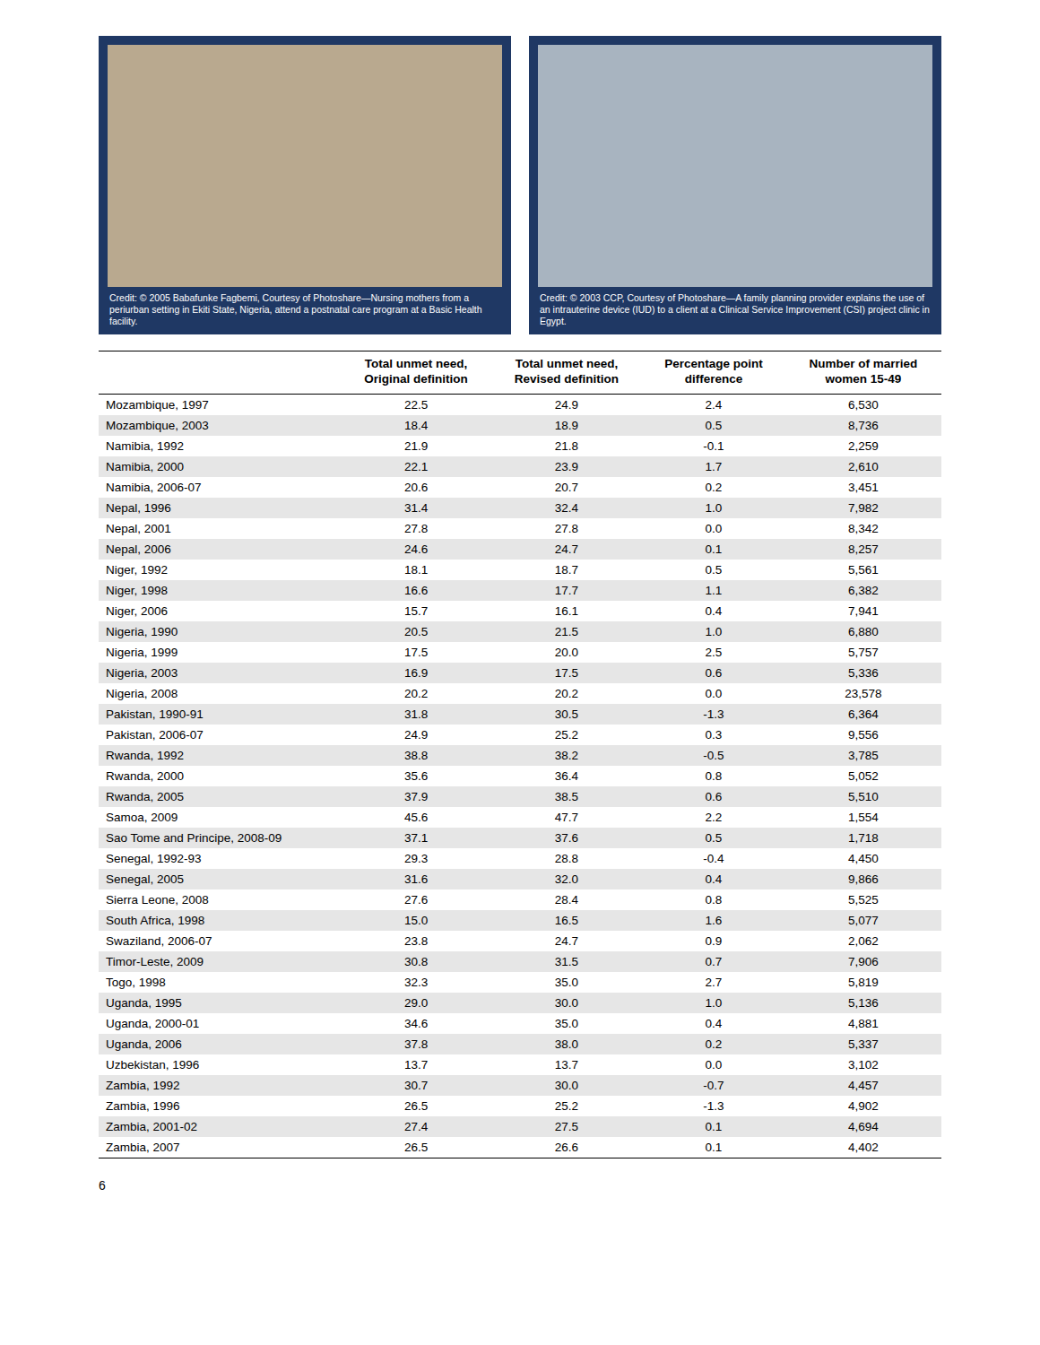Credit: © 2005 Babafunke Fagbemi, Courtesy of Photoshare—Nursing mothers from a periurban setting in Ekiti State, Nigeria, attend a postnatal care program at a Basic Health facility.
Credit: © 2003 CCP, Courtesy of Photoshare—A family planning provider explains the use of an intrauterine device (IUD) to a client at a Clinical Service Improvement (CSI) project clinic in Egypt.
| | Total unmet need, Original definition | Total unmet need, Revised definition | Percentage point difference | Number of married women 15-49 |
| --- | --- | --- | --- | --- |
| Mozambique, 1997 | 22.5 | 24.9 | 2.4 | 6,530 |
| Mozambique, 2003 | 18.4 | 18.9 | 0.5 | 8,736 |
| Namibia, 1992 | 21.9 | 21.8 | -0.1 | 2,259 |
| Namibia, 2000 | 22.1 | 23.9 | 1.7 | 2,610 |
| Namibia, 2006-07 | 20.6 | 20.7 | 0.2 | 3,451 |
| Nepal, 1996 | 31.4 | 32.4 | 1.0 | 7,982 |
| Nepal, 2001 | 27.8 | 27.8 | 0.0 | 8,342 |
| Nepal, 2006 | 24.6 | 24.7 | 0.1 | 8,257 |
| Niger, 1992 | 18.1 | 18.7 | 0.5 | 5,561 |
| Niger, 1998 | 16.6 | 17.7 | 1.1 | 6,382 |
| Niger, 2006 | 15.7 | 16.1 | 0.4 | 7,941 |
| Nigeria, 1990 | 20.5 | 21.5 | 1.0 | 6,880 |
| Nigeria, 1999 | 17.5 | 20.0 | 2.5 | 5,757 |
| Nigeria, 2003 | 16.9 | 17.5 | 0.6 | 5,336 |
| Nigeria, 2008 | 20.2 | 20.2 | 0.0 | 23,578 |
| Pakistan, 1990-91 | 31.8 | 30.5 | -1.3 | 6,364 |
| Pakistan, 2006-07 | 24.9 | 25.2 | 0.3 | 9,556 |
| Rwanda, 1992 | 38.8 | 38.2 | -0.5 | 3,785 |
| Rwanda, 2000 | 35.6 | 36.4 | 0.8 | 5,052 |
| Rwanda, 2005 | 37.9 | 38.5 | 0.6 | 5,510 |
| Samoa, 2009 | 45.6 | 47.7 | 2.2 | 1,554 |
| Sao Tome and Principe, 2008-09 | 37.1 | 37.6 | 0.5 | 1,718 |
| Senegal, 1992-93 | 29.3 | 28.8 | -0.4 | 4,450 |
| Senegal, 2005 | 31.6 | 32.0 | 0.4 | 9,866 |
| Sierra Leone, 2008 | 27.6 | 28.4 | 0.8 | 5,525 |
| South Africa, 1998 | 15.0 | 16.5 | 1.6 | 5,077 |
| Swaziland, 2006-07 | 23.8 | 24.7 | 0.9 | 2,062 |
| Timor-Leste, 2009 | 30.8 | 31.5 | 0.7 | 7,906 |
| Togo, 1998 | 32.3 | 35.0 | 2.7 | 5,819 |
| Uganda, 1995 | 29.0 | 30.0 | 1.0 | 5,136 |
| Uganda, 2000-01 | 34.6 | 35.0 | 0.4 | 4,881 |
| Uganda, 2006 | 37.8 | 38.0 | 0.2 | 5,337 |
| Uzbekistan, 1996 | 13.7 | 13.7 | 0.0 | 3,102 |
| Zambia, 1992 | 30.7 | 30.0 | -0.7 | 4,457 |
| Zambia, 1996 | 26.5 | 25.2 | -1.3 | 4,902 |
| Zambia, 2001-02 | 27.4 | 27.5 | 0.1 | 4,694 |
| Zambia, 2007 | 26.5 | 26.6 | 0.1 | 4,402 |
6